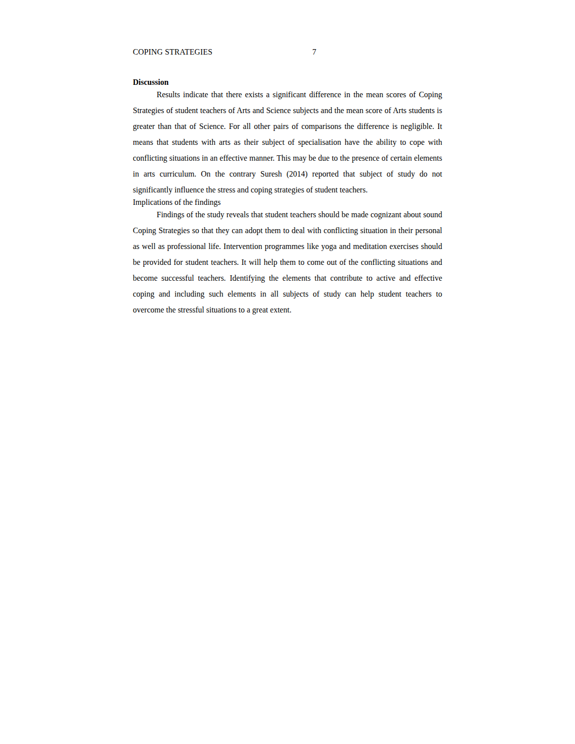COPING STRATEGIES 7
Discussion
Results indicate that there exists a significant difference in the mean scores of Coping Strategies of student teachers of Arts and Science subjects and the mean score of Arts students is greater than that of Science. For all other pairs of comparisons the difference is negligible. It means that students with arts as their subject of specialisation have the ability to cope with conflicting situations in an effective manner. This may be due to the presence of certain elements in arts curriculum. On the contrary Suresh (2014) reported that subject of study do not significantly influence the stress and coping strategies of student teachers.
Implications of the findings
Findings of the study reveals that student teachers should be made cognizant about sound Coping Strategies so that they can adopt them to deal with conflicting situation in their personal as well as professional life. Intervention programmes like yoga and meditation exercises should be provided for student teachers. It will help them to come out of the conflicting situations and become successful teachers. Identifying the elements that contribute to active and effective coping and including such elements in all subjects of study can help student teachers to overcome the stressful situations to a great extent.